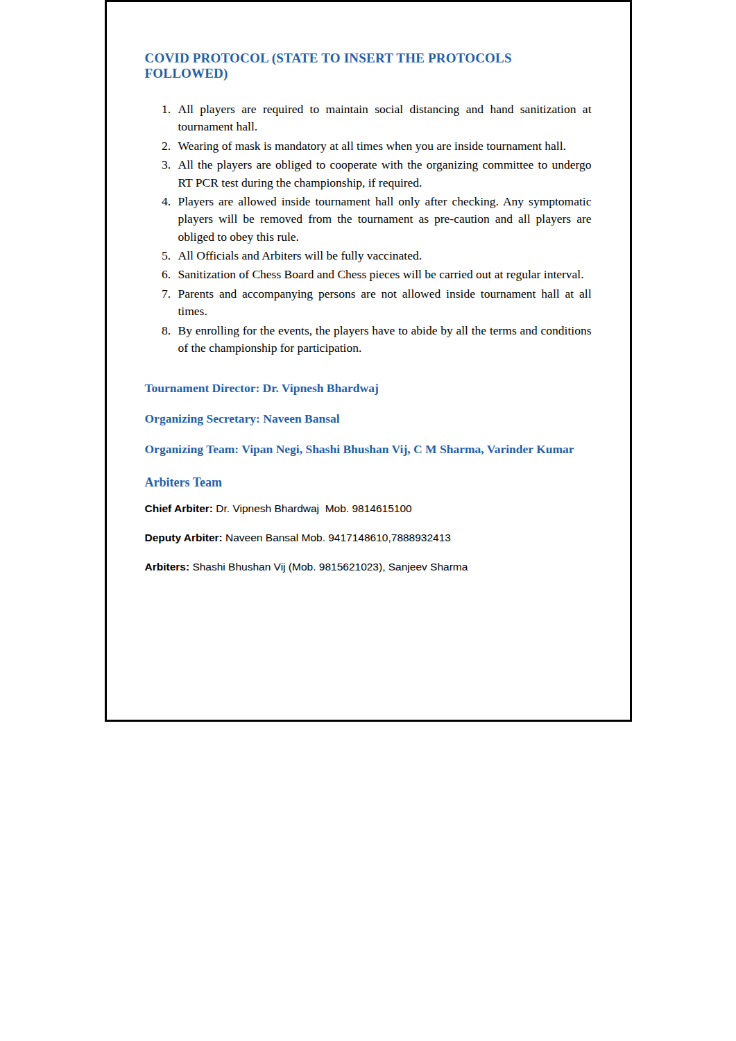COVID PROTOCOL (STATE TO INSERT THE PROTOCOLS FOLLOWED)
All players are required to maintain social distancing and hand sanitization at tournament hall.
Wearing of mask is mandatory at all times when you are inside tournament hall.
All the players are obliged to cooperate with the organizing committee to undergo RT PCR test during the championship, if required.
Players are allowed inside tournament hall only after checking. Any symptomatic players will be removed from the tournament as pre-caution and all players are obliged to obey this rule.
All Officials and Arbiters will be fully vaccinated.
Sanitization of Chess Board and Chess pieces will be carried out at regular interval.
Parents and accompanying persons are not allowed inside tournament hall at all times.
By enrolling for the events, the players have to abide by all the terms and conditions of the championship for participation.
Tournament Director: Dr. Vipnesh Bhardwaj
Organizing Secretary: Naveen Bansal
Organizing Team: Vipan Negi, Shashi Bhushan Vij, C M Sharma, Varinder Kumar
Arbiters Team
Chief Arbiter: Dr. Vipnesh Bhardwaj Mob. 9814615100
Deputy Arbiter: Naveen Bansal Mob. 9417148610,7888932413
Arbiters: Shashi Bhushan Vij (Mob. 9815621023), Sanjeev Sharma